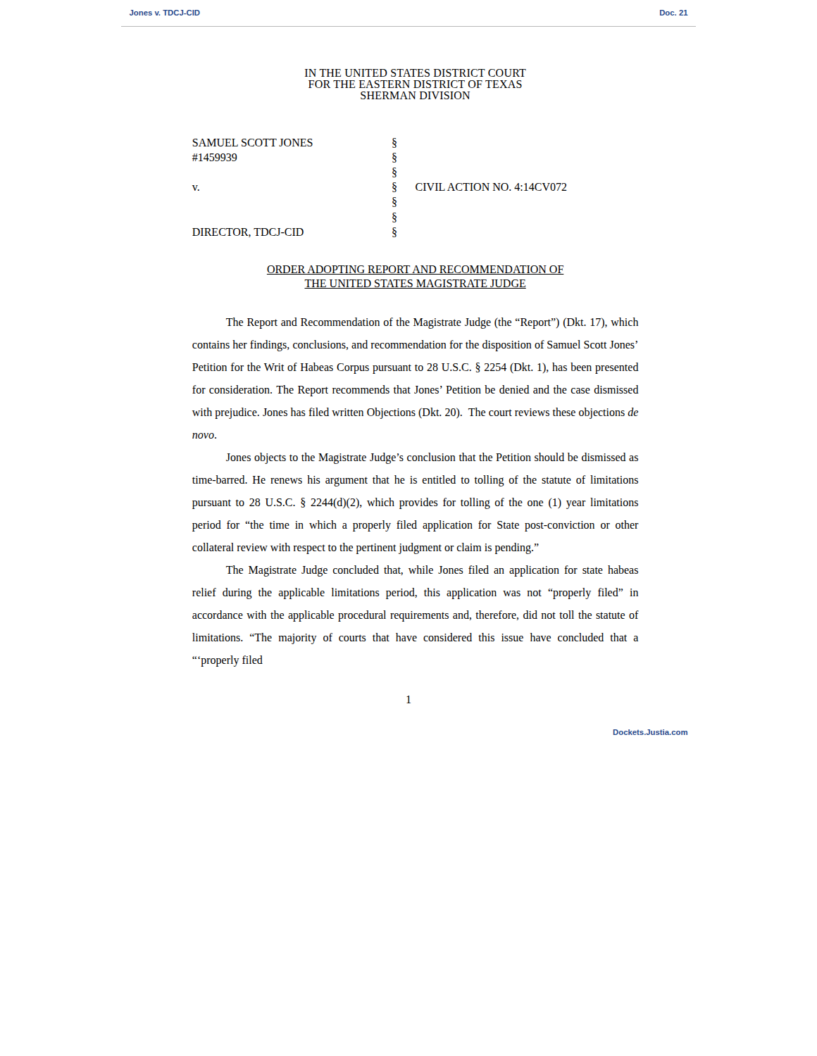Jones v. TDCJ-CID
Doc. 21
IN THE UNITED STATES DISTRICT COURT
FOR THE EASTERN DISTRICT OF TEXAS
SHERMAN DIVISION
| SAMUEL SCOTT JONES | § | |
| #1459939 | § | |
| | § | |
| v. | § | CIVIL ACTION NO. 4:14CV072 |
| | § | |
| | § | |
| DIRECTOR, TDCJ-CID | § | |
ORDER ADOPTING REPORT AND RECOMMENDATION OF
THE UNITED STATES MAGISTRATE JUDGE
The Report and Recommendation of the Magistrate Judge (the “Report”) (Dkt. 17), which contains her findings, conclusions, and recommendation for the disposition of Samuel Scott Jones’ Petition for the Writ of Habeas Corpus pursuant to 28 U.S.C. § 2254 (Dkt. 1), has been presented for consideration. The Report recommends that Jones’ Petition be denied and the case dismissed with prejudice. Jones has filed written Objections (Dkt. 20). The court reviews these objections de novo.
Jones objects to the Magistrate Judge’s conclusion that the Petition should be dismissed as time-barred. He renews his argument that he is entitled to tolling of the statute of limitations pursuant to 28 U.S.C. § 2244(d)(2), which provides for tolling of the one (1) year limitations period for “the time in which a properly filed application for State post-conviction or other collateral review with respect to the pertinent judgment or claim is pending.”
The Magistrate Judge concluded that, while Jones filed an application for state habeas relief during the applicable limitations period, this application was not “properly filed” in accordance with the applicable procedural requirements and, therefore, did not toll the statute of limitations. “The majority of courts that have considered this issue have concluded that a “‘properly filed
1
Dockets.Justia.com